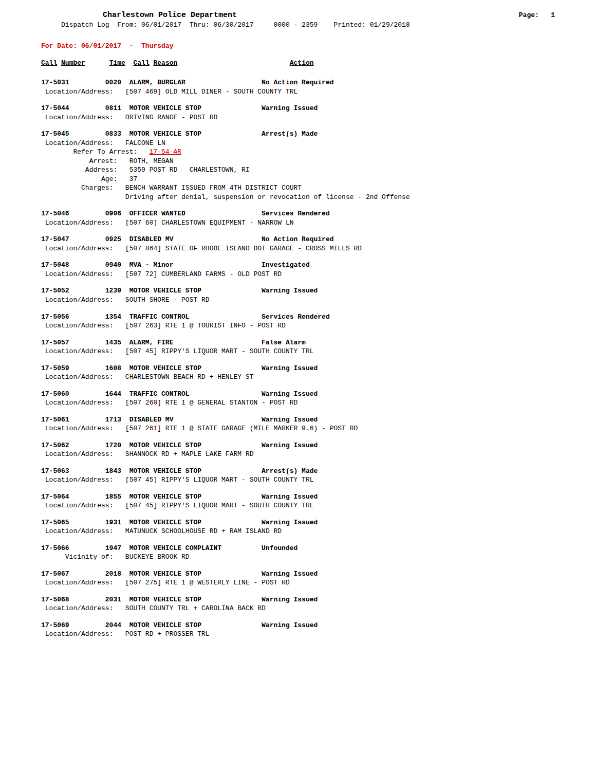Charlestown Police Department Page: 1
Dispatch Log From: 06/01/2017 Thru: 06/30/2017 0000 - 2359 Printed: 01/29/2018
For Date: 06/01/2017 - Thursday
Call Number Time Call Reason Action
17-5031 0020 ALARM, BURGLAR No Action Required Location/Address: [507 469] OLD MILL DINER - SOUTH COUNTY TRL
17-5044 0811 MOTOR VEHICLE STOP Warning Issued Location/Address: DRIVING RANGE - POST RD
17-5045 0833 MOTOR VEHICLE STOP Arrest(s) Made Location/Address: FALCONE LN Refer To Arrest: 17-54-AR Arrest: ROTH, MEGAN Address: 5359 POST RD CHARLESTOWN, RI Age: 37 Charges: BENCH WARRANT ISSUED FROM 4TH DISTRICT COURT Driving after denial, suspension or revocation of license - 2nd Offense
17-5046 0906 OFFICER WANTED Services Rendered Location/Address: [507 60] CHARLESTOWN EQUIPMENT - NARROW LN
17-5047 0925 DISABLED MV No Action Required Location/Address: [507 864] STATE OF RHODE ISLAND DOT GARAGE - CROSS MILLS RD
17-5048 0940 MVA - Minor Investigated Location/Address: [507 72] CUMBERLAND FARMS - OLD POST RD
17-5052 1239 MOTOR VEHICLE STOP Warning Issued Location/Address: SOUTH SHORE - POST RD
17-5056 1354 TRAFFIC CONTROL Services Rendered Location/Address: [507 263] RTE 1 @ TOURIST INFO - POST RD
17-5057 1435 ALARM, FIRE False Alarm Location/Address: [507 45] RIPPY'S LIQUOR MART - SOUTH COUNTY TRL
17-5059 1608 MOTOR VEHICLE STOP Warning Issued Location/Address: CHARLESTOWN BEACH RD + HENLEY ST
17-5060 1644 TRAFFIC CONTROL Warning Issued Location/Address: [507 260] RTE 1 @ GENERAL STANTON - POST RD
17-5061 1713 DISABLED MV Warning Issued Location/Address: [507 261] RTE 1 @ STATE GARAGE (MILE MARKER 9.6) - POST RD
17-5062 1720 MOTOR VEHICLE STOP Warning Issued Location/Address: SHANNOCK RD + MAPLE LAKE FARM RD
17-5063 1843 MOTOR VEHICLE STOP Arrest(s) Made Location/Address: [507 45] RIPPY'S LIQUOR MART - SOUTH COUNTY TRL
17-5064 1855 MOTOR VEHICLE STOP Warning Issued Location/Address: [507 45] RIPPY'S LIQUOR MART - SOUTH COUNTY TRL
17-5065 1931 MOTOR VEHICLE STOP Warning Issued Location/Address: MATUNUCK SCHOOLHOUSE RD + RAM ISLAND RD
17-5066 1947 MOTOR VEHICLE COMPLAINT Unfounded Vicinity of: BUCKEYE BROOK RD
17-5067 2018 MOTOR VEHICLE STOP Warning Issued Location/Address: [507 275] RTE 1 @ WESTERLY LINE - POST RD
17-5068 2031 MOTOR VEHICLE STOP Warning Issued Location/Address: SOUTH COUNTY TRL + CAROLINA BACK RD
17-5069 2044 MOTOR VEHICLE STOP Warning Issued Location/Address: POST RD + PROSSER TRL